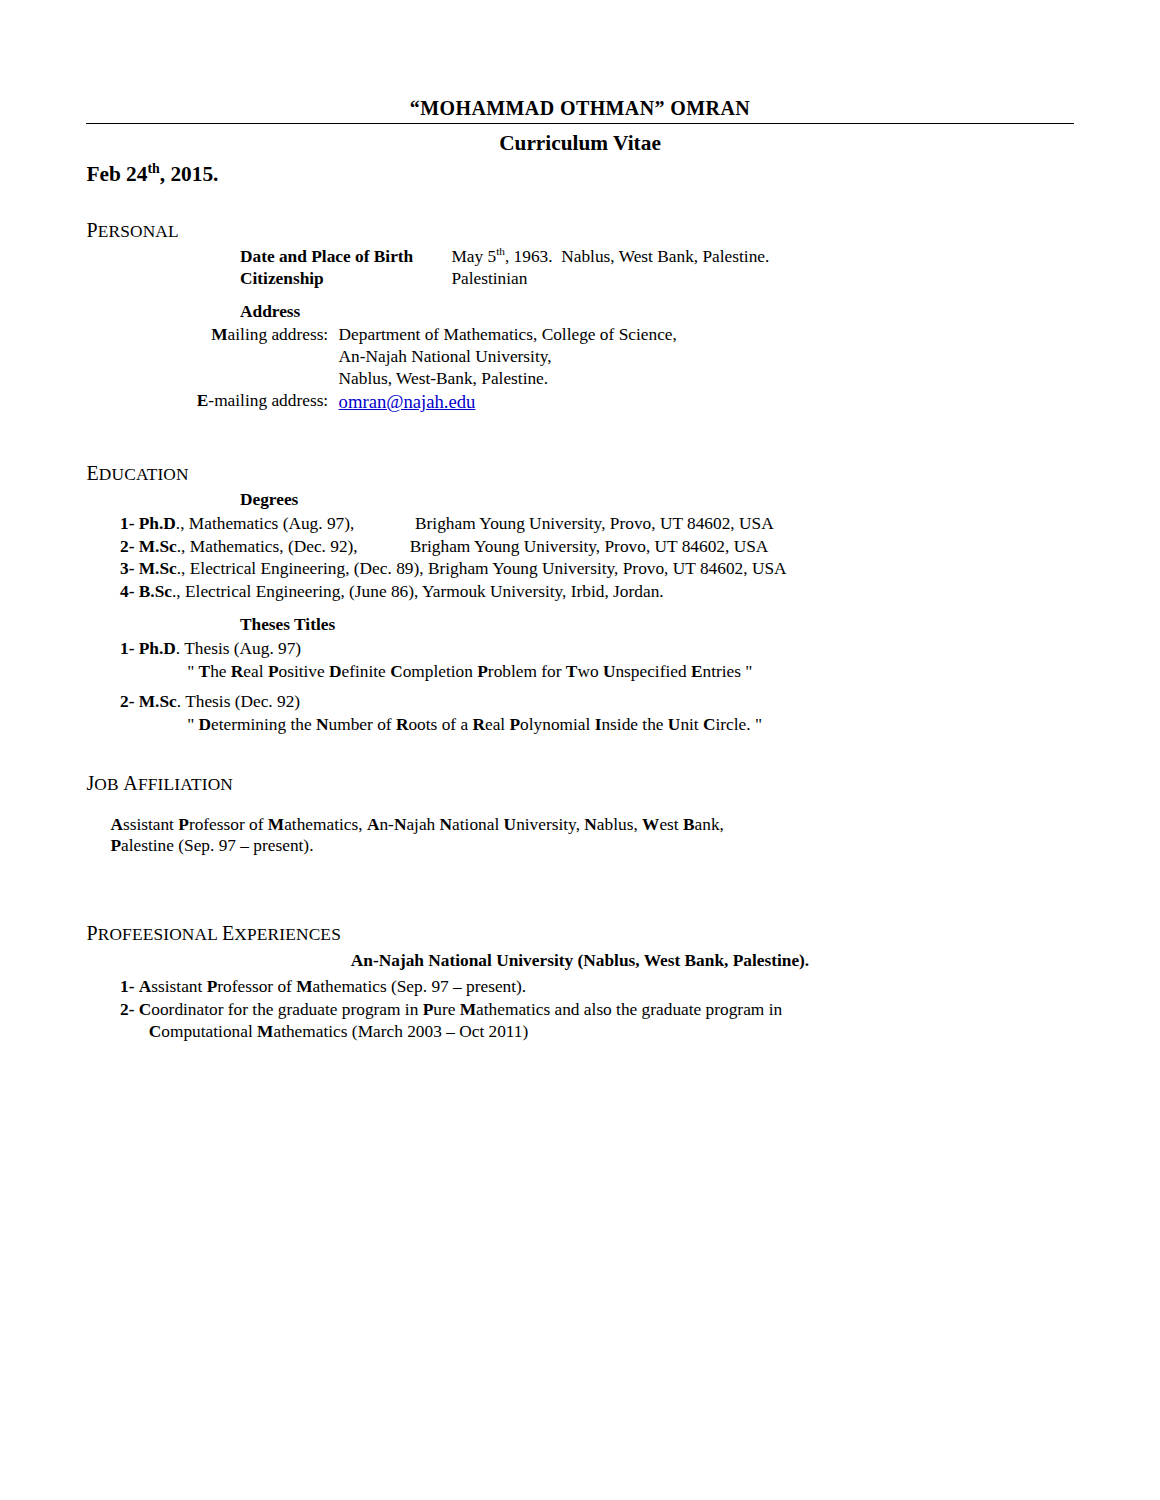“Mohammad Othman” Omran
Curriculum Vitae
Feb 24th, 2015.
PERSONAL
| Date and Place of Birth | May 5 th , 1963. Nablus, West Bank, Palestine. |
| Citizenship | Palestinian |
Address
| M ailing address: | Department of Mathematics, College of Science, |
| | An-Najah National University, |
| | Nablus, West-Bank, Palestine. |
| E -mailing address: | omran@najah.edu |
EDUCATION
Degrees
1- Ph.D., Mathematics (Aug. 97), Brigham Young University, Provo, UT 84602, USA
2- M.Sc., Mathematics, (Dec. 92), Brigham Young University, Provo, UT 84602, USA
3- M.Sc., Electrical Engineering, (Dec. 89), Brigham Young University, Provo, UT 84602, USA
4- B.Sc., Electrical Engineering, (June 86), Yarmouk University, Irbid, Jordan.
Theses Titles
1- Ph.D. Thesis (Aug. 97)
" The Real Positive Definite Completion Problem for Two Unspecified Entries "
2- M.Sc. Thesis (Dec. 92)
" Determining the Number of Roots of a Real Polynomial Inside the Unit Circle. "
JOB AFFILIATION
Assistant Professor of Mathematics, An-Najah National University, Nablus, West Bank,
Palestine (Sep. 97 – present).
PROFEESIONAL EXPERIENCES
An-Najah National University (Nablus, West Bank, Palestine).
1- Assistant Professor of Mathematics (Sep. 97 – present).
2- Coordinator for the graduate program in Pure Mathematics and also the graduate program in
Computational Mathematics (March 2003 – Oct 2011)